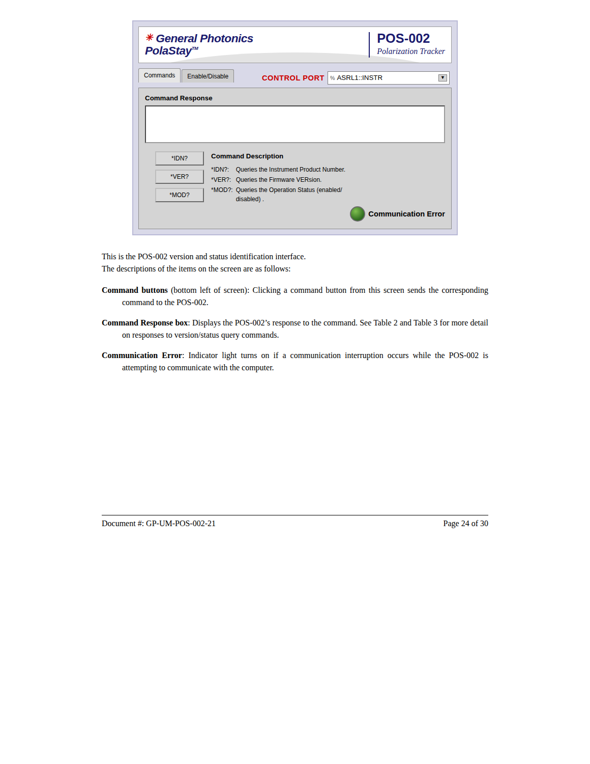✳ General Photonics
PolaStayTM
POS-002
Polarization Tracker
Commands
Enable/Disable
CONTROL PORT % ASRL1::INSTR ▼
Command Response
*IDN?
*VER?
*MOD?
Command Description
| *IDN?: | Queries the Instrument Product Number. |
| *VER?: | Queries the Firmware VERsion. |
| *MOD?: | Queries the Operation Status (enabled/ disabled) . |
Communication Error
This is the POS-002 version and status identification interface.
The descriptions of the items on the screen are as follows:
Command buttons (bottom left of screen): Clicking a command button from this screen sends the corresponding command to the POS-002.
Command Response box: Displays the POS-002’s response to the command. See Table 2 and Table 3 for more detail on responses to version/status query commands.
Communication Error: Indicator light turns on if a communication interruption occurs while the POS-002 is attempting to communicate with the computer.
Document #: GP-UM-POS-002-21 Page 24 of 30